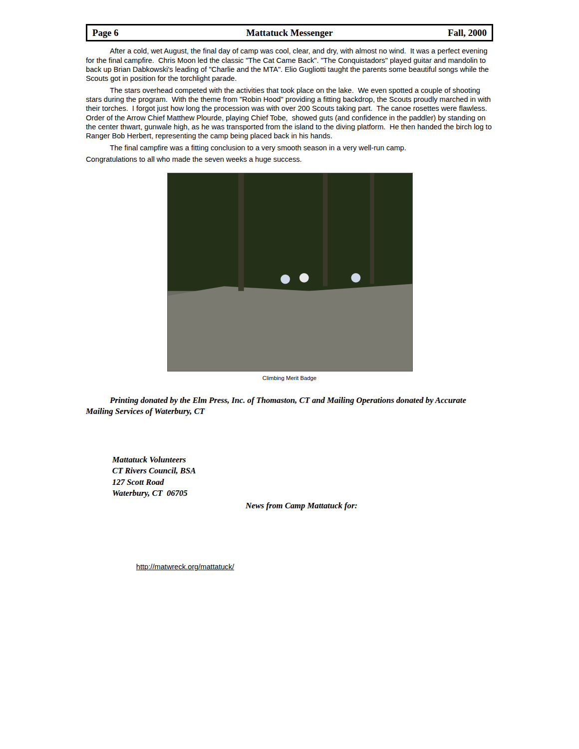| Page 6 | Mattatuck Messenger | Fall, 2000 |
After a cold, wet August, the final day of camp was cool, clear, and dry, with almost no wind. It was a perfect evening for the final campfire. Chris Moon led the classic "The Cat Came Back". "The Conquistadors" played guitar and mandolin to back up Brian Dabkowski's leading of "Charlie and the MTA". Elio Gugliotti taught the parents some beautiful songs while the Scouts got in position for the torchlight parade.
The stars overhead competed with the activities that took place on the lake. We even spotted a couple of shooting stars during the program. With the theme from "Robin Hood" providing a fitting backdrop, the Scouts proudly marched in with their torches. I forgot just how long the procession was with over 200 Scouts taking part. The canoe rosettes were flawless. Order of the Arrow Chief Matthew Plourde, playing Chief Tobe, showed guts (and confidence in the paddler) by standing on the center thwart, gunwale high, as he was transported from the island to the diving platform. He then handed the birch log to Ranger Bob Herbert, representing the camp being placed back in his hands.
The final campfire was a fitting conclusion to a very smooth season in a very well-run camp.
Congratulations to all who made the seven weeks a huge success.
Climbing Merit Badge
Printing donated by the Elm Press, Inc. of Thomaston, CT and Mailing Operations donated by Accurate Mailing Services of Waterbury, CT
Mattatuck Volunteers
CT Rivers Council, BSA
127 Scott Road
Waterbury, CT 06705
News from Camp Mattatuck for:
http://matwreck.org/mattatuck/